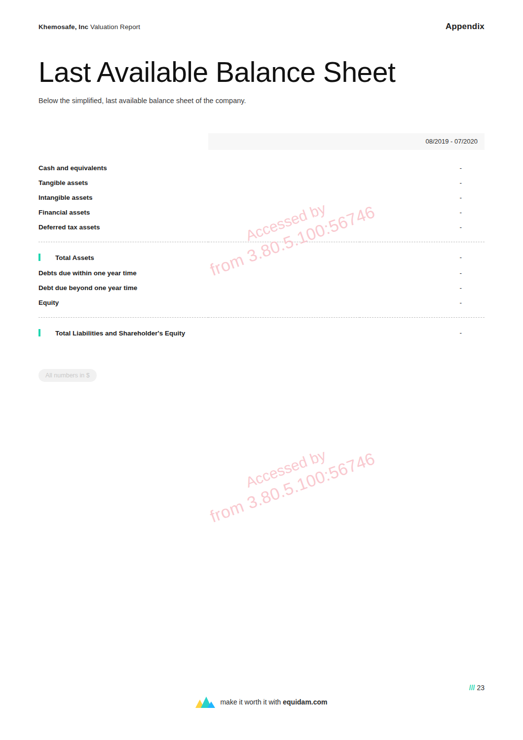Khemosafe, Inc Valuation Report
Appendix
Last Available Balance Sheet
Below the simplified, last available balance sheet of the company.
| | | 08/2019 - 07/2020 |
| Cash and equivalents | | - |
| Tangible assets | | - |
| Intangible assets | | - |
| Financial assets | | - |
| Deferred tax assets | | - |
| Total Assets | | - |
| Debts due within one year time | | - |
| Debt due beyond one year time | | - |
| Equity | | - |
| Total Liabilities and Shareholder's Equity | | - |
All numbers in $
Accessed by from 3.80.5.100:56746
Accessed by from 3.80.5.100:56746
make it worth it with equidam.com
///23